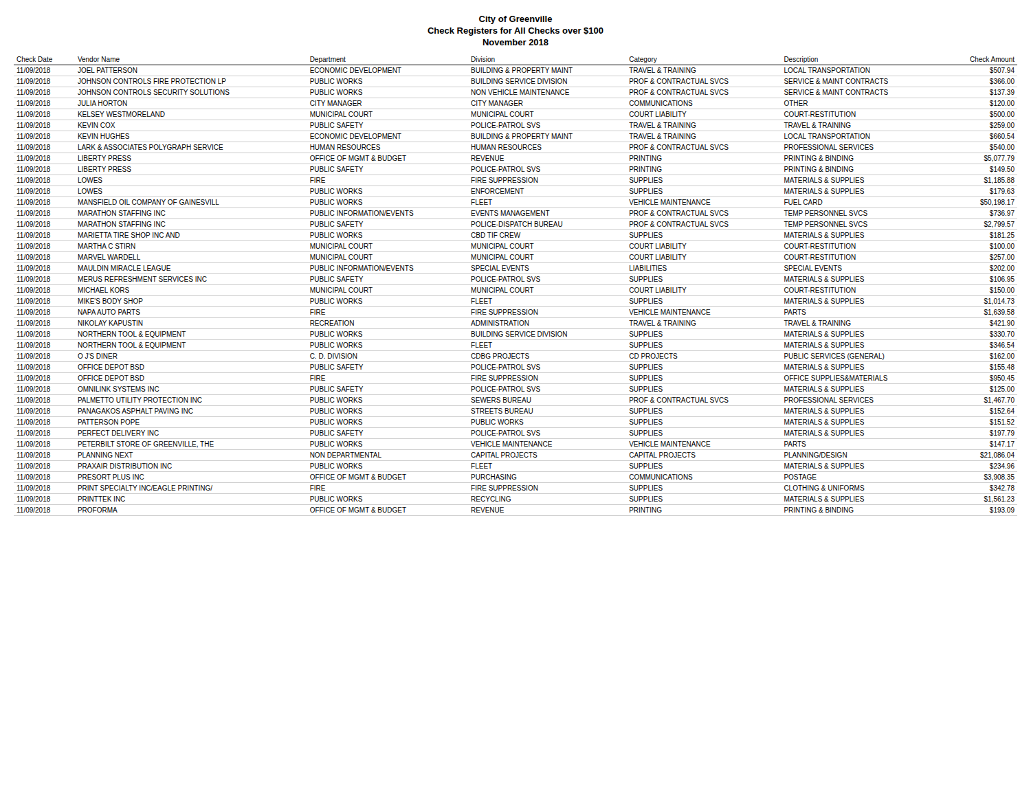City of Greenville
Check Registers for All Checks over $100
November 2018
| Check Date | Vendor Name | Department | Division | Category | Description | Check Amount |
| --- | --- | --- | --- | --- | --- | --- |
| 11/09/2018 | JOEL PATTERSON | ECONOMIC DEVELOPMENT | BUILDING & PROPERTY MAINT | TRAVEL & TRAINING | LOCAL TRANSPORTATION | $507.94 |
| 11/09/2018 | JOHNSON CONTROLS FIRE PROTECTION LP | PUBLIC WORKS | BUILDING SERVICE DIVISION | PROF & CONTRACTUAL SVCS | SERVICE & MAINT CONTRACTS | $366.00 |
| 11/09/2018 | JOHNSON CONTROLS SECURITY SOLUTIONS | PUBLIC WORKS | NON VEHICLE MAINTENANCE | PROF & CONTRACTUAL SVCS | SERVICE & MAINT CONTRACTS | $137.39 |
| 11/09/2018 | JULIA HORTON | CITY MANAGER | CITY MANAGER | COMMUNICATIONS | OTHER | $120.00 |
| 11/09/2018 | KELSEY WESTMORELAND | MUNICIPAL COURT | MUNICIPAL COURT | COURT LIABILITY | COURT-RESTITUTION | $500.00 |
| 11/09/2018 | KEVIN COX | PUBLIC SAFETY | POLICE-PATROL SVS | TRAVEL & TRAINING | TRAVEL & TRAINING | $259.00 |
| 11/09/2018 | KEVIN HUGHES | ECONOMIC DEVELOPMENT | BUILDING & PROPERTY MAINT | TRAVEL & TRAINING | LOCAL TRANSPORTATION | $660.54 |
| 11/09/2018 | LARK & ASSOCIATES POLYGRAPH SERVICE | HUMAN RESOURCES | HUMAN RESOURCES | PROF & CONTRACTUAL SVCS | PROFESSIONAL SERVICES | $540.00 |
| 11/09/2018 | LIBERTY PRESS | OFFICE OF MGMT & BUDGET | REVENUE | PRINTING | PRINTING & BINDING | $5,077.79 |
| 11/09/2018 | LIBERTY PRESS | PUBLIC SAFETY | POLICE-PATROL SVS | PRINTING | PRINTING & BINDING | $149.50 |
| 11/09/2018 | LOWES | FIRE | FIRE SUPPRESSION | SUPPLIES | MATERIALS & SUPPLIES | $1,185.88 |
| 11/09/2018 | LOWES | PUBLIC WORKS | ENFORCEMENT | SUPPLIES | MATERIALS & SUPPLIES | $179.63 |
| 11/09/2018 | MANSFIELD OIL COMPANY OF GAINESVILL | PUBLIC WORKS | FLEET | VEHICLE MAINTENANCE | FUEL CARD | $50,198.17 |
| 11/09/2018 | MARATHON STAFFING INC | PUBLIC INFORMATION/EVENTS | EVENTS MANAGEMENT | PROF & CONTRACTUAL SVCS | TEMP PERSONNEL SVCS | $736.97 |
| 11/09/2018 | MARATHON STAFFING INC | PUBLIC SAFETY | POLICE-DISPATCH BUREAU | PROF & CONTRACTUAL SVCS | TEMP PERSONNEL SVCS | $2,799.57 |
| 11/09/2018 | MARIETTA TIRE SHOP INC AND | PUBLIC WORKS | CBD TIF CREW | SUPPLIES | MATERIALS & SUPPLIES | $181.25 |
| 11/09/2018 | MARTHA C STIRN | MUNICIPAL COURT | MUNICIPAL COURT | COURT LIABILITY | COURT-RESTITUTION | $100.00 |
| 11/09/2018 | MARVEL WARDELL | MUNICIPAL COURT | MUNICIPAL COURT | COURT LIABILITY | COURT-RESTITUTION | $257.00 |
| 11/09/2018 | MAULDIN MIRACLE LEAGUE | PUBLIC INFORMATION/EVENTS | SPECIAL EVENTS | LIABILITIES | SPECIAL EVENTS | $202.00 |
| 11/09/2018 | MERUS REFRESHMENT SERVICES INC | PUBLIC SAFETY | POLICE-PATROL SVS | SUPPLIES | MATERIALS & SUPPLIES | $106.95 |
| 11/09/2018 | MICHAEL KORS | MUNICIPAL COURT | MUNICIPAL COURT | COURT LIABILITY | COURT-RESTITUTION | $150.00 |
| 11/09/2018 | MIKE'S BODY SHOP | PUBLIC WORKS | FLEET | SUPPLIES | MATERIALS & SUPPLIES | $1,014.73 |
| 11/09/2018 | NAPA AUTO PARTS | FIRE | FIRE SUPPRESSION | VEHICLE MAINTENANCE | PARTS | $1,639.58 |
| 11/09/2018 | NIKOLAY KAPUSTIN | RECREATION | ADMINISTRATION | TRAVEL & TRAINING | TRAVEL & TRAINING | $421.90 |
| 11/09/2018 | NORTHERN TOOL & EQUIPMENT | PUBLIC WORKS | BUILDING SERVICE DIVISION | SUPPLIES | MATERIALS & SUPPLIES | $330.70 |
| 11/09/2018 | NORTHERN TOOL & EQUIPMENT | PUBLIC WORKS | FLEET | SUPPLIES | MATERIALS & SUPPLIES | $346.54 |
| 11/09/2018 | O J'S DINER | C. D. DIVISION | CDBG PROJECTS | CD PROJECTS | PUBLIC SERVICES (GENERAL) | $162.00 |
| 11/09/2018 | OFFICE DEPOT BSD | PUBLIC SAFETY | POLICE-PATROL SVS | SUPPLIES | MATERIALS & SUPPLIES | $155.48 |
| 11/09/2018 | OFFICE DEPOT BSD | FIRE | FIRE SUPPRESSION | SUPPLIES | OFFICE SUPPLIES&MATERIALS | $950.45 |
| 11/09/2018 | OMNILINK SYSTEMS INC | PUBLIC SAFETY | POLICE-PATROL SVS | SUPPLIES | MATERIALS & SUPPLIES | $125.00 |
| 11/09/2018 | PALMETTO UTILITY PROTECTION INC | PUBLIC WORKS | SEWERS BUREAU | PROF & CONTRACTUAL SVCS | PROFESSIONAL SERVICES | $1,467.70 |
| 11/09/2018 | PANAGAKOS ASPHALT PAVING INC | PUBLIC WORKS | STREETS BUREAU | SUPPLIES | MATERIALS & SUPPLIES | $152.64 |
| 11/09/2018 | PATTERSON POPE | PUBLIC WORKS | PUBLIC WORKS | SUPPLIES | MATERIALS & SUPPLIES | $151.52 |
| 11/09/2018 | PERFECT DELIVERY INC | PUBLIC SAFETY | POLICE-PATROL SVS | SUPPLIES | MATERIALS & SUPPLIES | $197.79 |
| 11/09/2018 | PETERBILT STORE OF GREENVILLE, THE | PUBLIC WORKS | VEHICLE MAINTENANCE | VEHICLE MAINTENANCE | PARTS | $147.17 |
| 11/09/2018 | PLANNING NEXT | NON DEPARTMENTAL | CAPITAL PROJECTS | CAPITAL PROJECTS | PLANNING/DESIGN | $21,086.04 |
| 11/09/2018 | PRAXAIR DISTRIBUTION INC | PUBLIC WORKS | FLEET | SUPPLIES | MATERIALS & SUPPLIES | $234.96 |
| 11/09/2018 | PRESORT PLUS INC | OFFICE OF MGMT & BUDGET | PURCHASING | COMMUNICATIONS | POSTAGE | $3,908.35 |
| 11/09/2018 | PRINT SPECIALTY INC/EAGLE PRINTING/ | FIRE | FIRE SUPPRESSION | SUPPLIES | CLOTHING & UNIFORMS | $342.78 |
| 11/09/2018 | PRINTTEK INC | PUBLIC WORKS | RECYCLING | SUPPLIES | MATERIALS & SUPPLIES | $1,561.23 |
| 11/09/2018 | PROFORMA | OFFICE OF MGMT & BUDGET | REVENUE | PRINTING | PRINTING & BINDING | $193.09 |